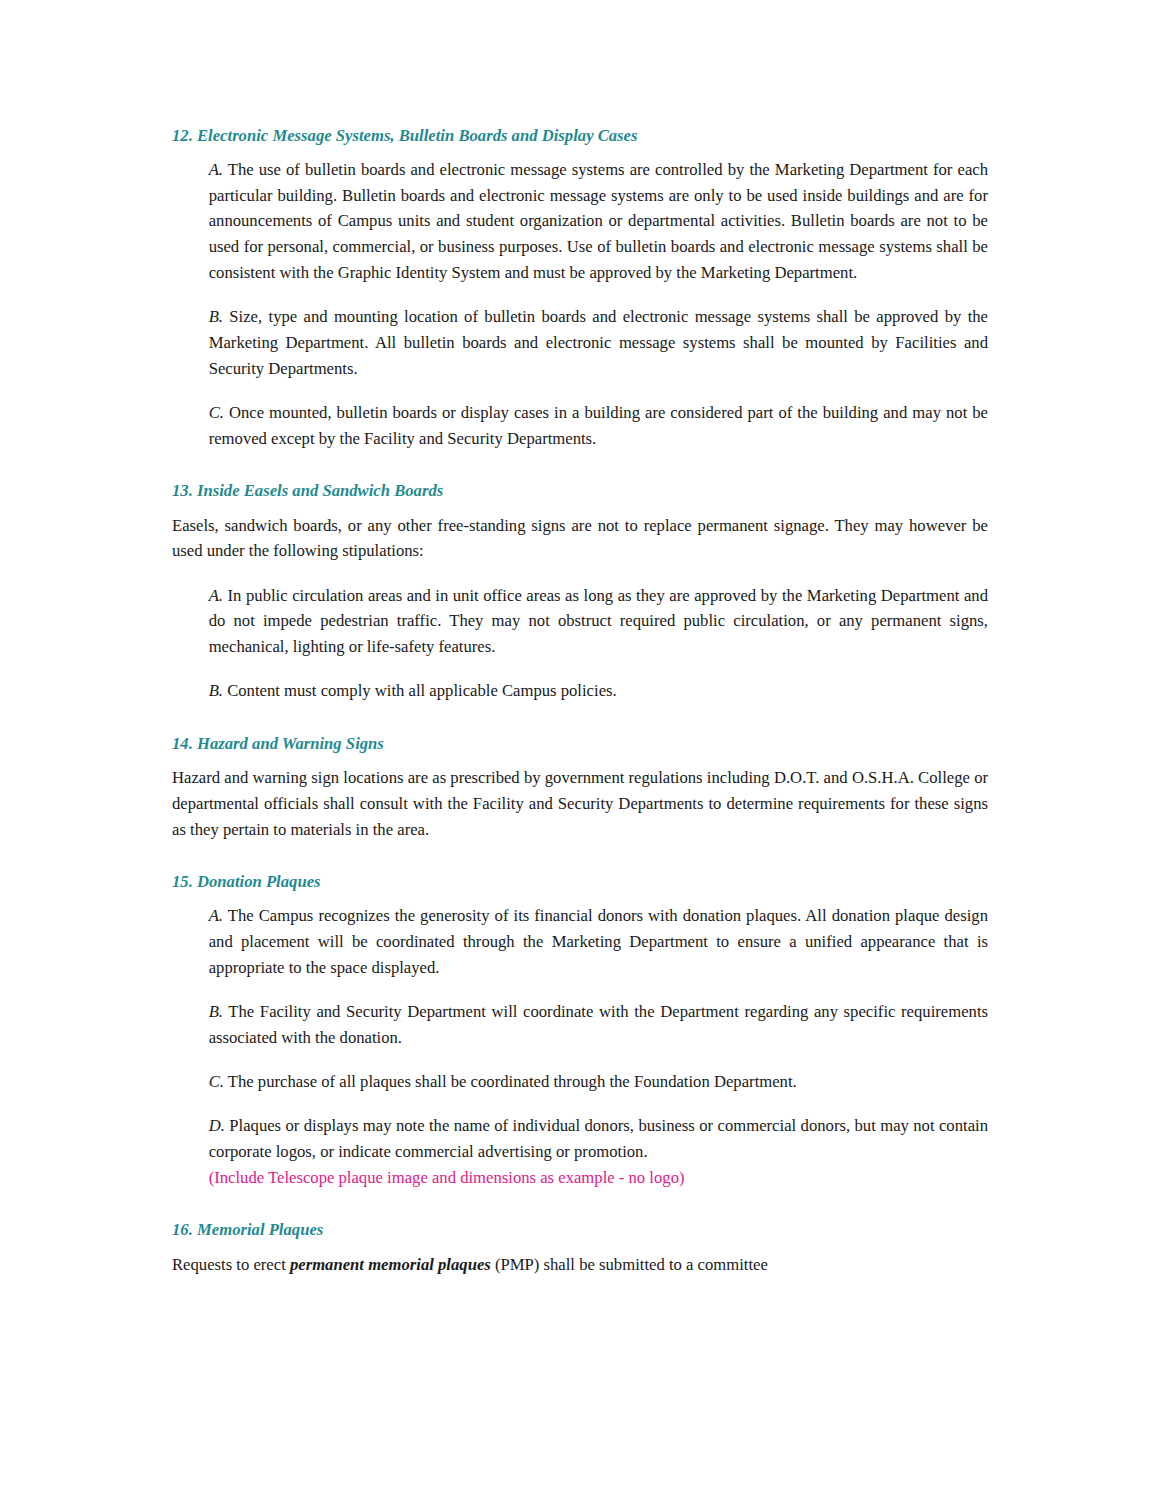12. Electronic Message Systems, Bulletin Boards and Display Cases
A. The use of bulletin boards and electronic message systems are controlled by the Marketing Department for each particular building. Bulletin boards and electronic message systems are only to be used inside buildings and are for announcements of Campus units and student organization or departmental activities. Bulletin boards are not to be used for personal, commercial, or business purposes. Use of bulletin boards and electronic message systems shall be consistent with the Graphic Identity System and must be approved by the Marketing Department.
B. Size, type and mounting location of bulletin boards and electronic message systems shall be approved by the Marketing Department. All bulletin boards and electronic message systems shall be mounted by Facilities and Security Departments.
C. Once mounted, bulletin boards or display cases in a building are considered part of the building and may not be removed except by the Facility and Security Departments.
13. Inside Easels and Sandwich Boards
Easels, sandwich boards, or any other free-standing signs are not to replace permanent signage. They may however be used under the following stipulations:
A. In public circulation areas and in unit office areas as long as they are approved by the Marketing Department and do not impede pedestrian traffic. They may not obstruct required public circulation, or any permanent signs, mechanical, lighting or life-safety features.
B. Content must comply with all applicable Campus policies.
14. Hazard and Warning Signs
Hazard and warning sign locations are as prescribed by government regulations including D.O.T. and O.S.H.A. College or departmental officials shall consult with the Facility and Security Departments to determine requirements for these signs as they pertain to materials in the area.
15. Donation Plaques
A. The Campus recognizes the generosity of its financial donors with donation plaques. All donation plaque design and placement will be coordinated through the Marketing Department to ensure a unified appearance that is appropriate to the space displayed.
B. The Facility and Security Department will coordinate with the Department regarding any specific requirements associated with the donation.
C. The purchase of all plaques shall be coordinated through the Foundation Department.
D. Plaques or displays may note the name of individual donors, business or commercial donors, but may not contain corporate logos, or indicate commercial advertising or promotion.
(Include Telescope plaque image and dimensions as example - no logo)
16. Memorial Plaques
Requests to erect permanent memorial plaques (PMP) shall be submitted to a committee